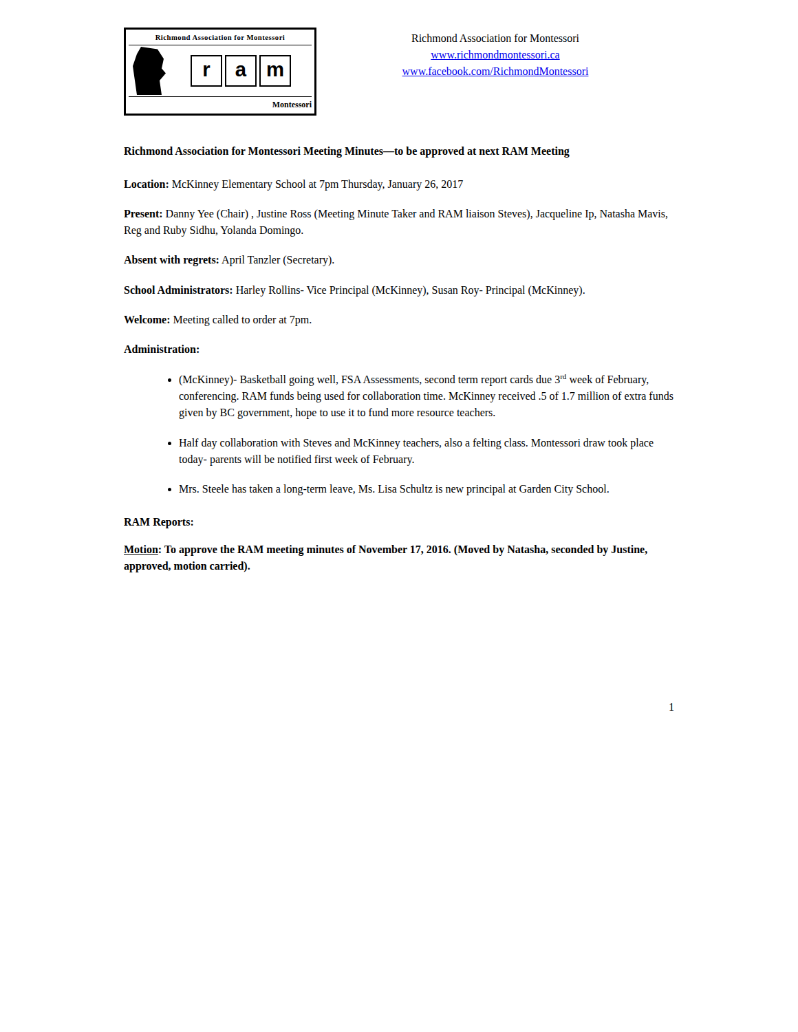Richmond Association for Montessori
ram
Montessori
Richmond Association for Montessori
www.richmondmontessori.ca
www.facebook.com/RichmondMontessori
Richmond Association for Montessori Meeting Minutes—to be approved at next RAM Meeting
Location: McKinney Elementary School at 7pm Thursday, January 26, 2017
Present: Danny Yee (Chair) , Justine Ross (Meeting Minute Taker and RAM liaison Steves), Jacqueline Ip, Natasha Mavis, Reg and Ruby Sidhu, Yolanda Domingo.
Absent with regrets: April Tanzler (Secretary).
School Administrators: Harley Rollins- Vice Principal (McKinney), Susan Roy- Principal (McKinney).
Welcome: Meeting called to order at 7pm.
Administration:
(McKinney)- Basketball going well, FSA Assessments, second term report cards due 3rd week of February, conferencing. RAM funds being used for collaboration time. McKinney received .5 of 1.7 million of extra funds given by BC government, hope to use it to fund more resource teachers.
Half day collaboration with Steves and McKinney teachers, also a felting class. Montessori draw took place today- parents will be notified first week of February.
Mrs. Steele has taken a long-term leave, Ms. Lisa Schultz is new principal at Garden City School.
RAM Reports:
Motion: To approve the RAM meeting minutes of November 17, 2016. (Moved by Natasha, seconded by Justine, approved, motion carried).
1